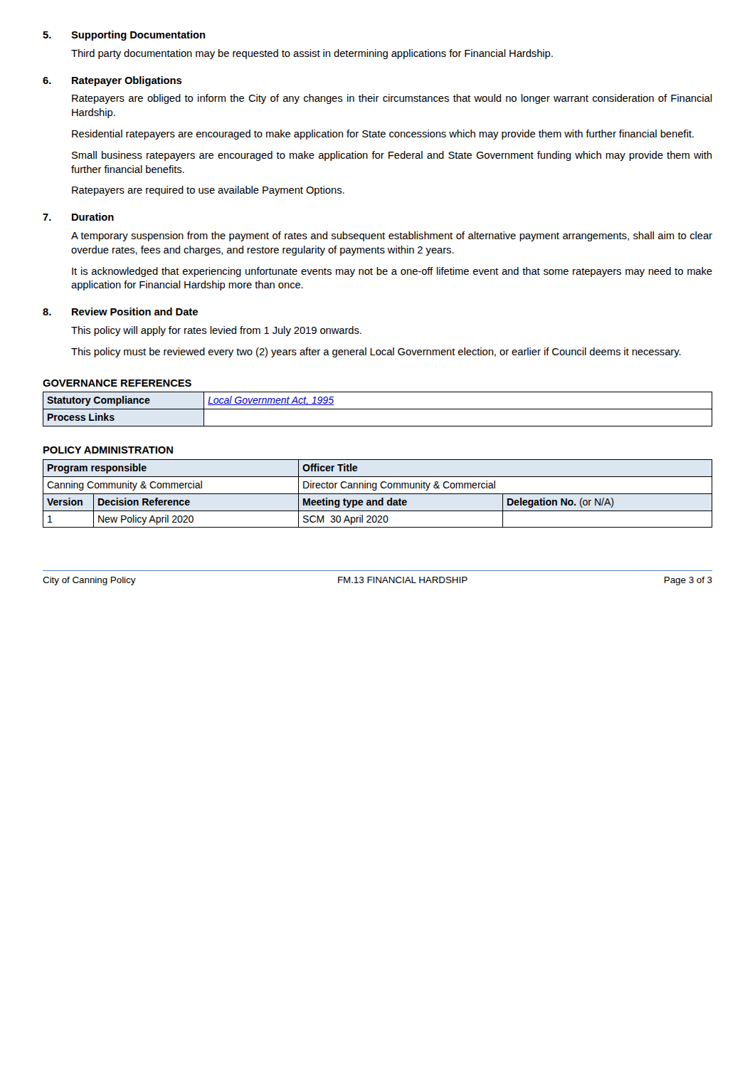5. Supporting Documentation
Third party documentation may be requested to assist in determining applications for Financial Hardship.
6. Ratepayer Obligations
Ratepayers are obliged to inform the City of any changes in their circumstances that would no longer warrant consideration of Financial Hardship.
Residential ratepayers are encouraged to make application for State concessions which may provide them with further financial benefit.
Small business ratepayers are encouraged to make application for Federal and State Government funding which may provide them with further financial benefits.
Ratepayers are required to use available Payment Options.
7. Duration
A temporary suspension from the payment of rates and subsequent establishment of alternative payment arrangements, shall aim to clear overdue rates, fees and charges, and restore regularity of payments within 2 years.
It is acknowledged that experiencing unfortunate events may not be a one-off lifetime event and that some ratepayers may need to make application for Financial Hardship more than once.
8. Review Position and Date
This policy will apply for rates levied from 1 July 2019 onwards.
This policy must be reviewed every two (2) years after a general Local Government election, or earlier if Council deems it necessary.
Governance References
| Statutory Compliance | Local Government Act, 1995 |
| Process Links | |
Policy Administration
| Program responsible | Officer Title |
| --- | --- |
| Canning Community & Commercial | Director Canning Community & Commercial |
| Version | Decision Reference | Meeting type and date | Delegation No. (or N/A) |
| 1 | New Policy April 2020 | SCM 30 April 2020 | |
City of Canning Policy FM.13 FINANCIAL HARDSHIP Page 3 of 3